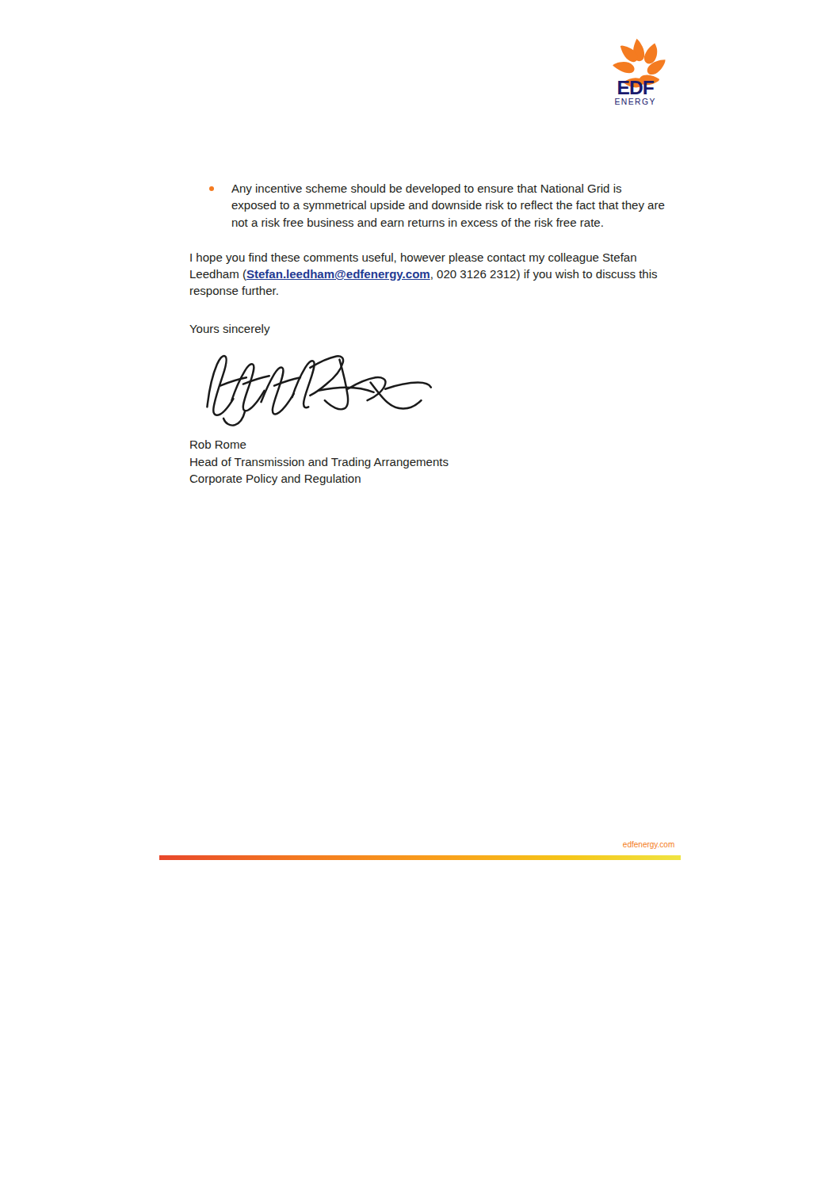EDF ENERGY
Any incentive scheme should be developed to ensure that National Grid is exposed to a symmetrical upside and downside risk to reflect the fact that they are not a risk free business and earn returns in excess of the risk free rate.
I hope you find these comments useful, however please contact my colleague Stefan Leedham (Stefan.leedham@edfenergy.com, 020 3126 2312) if you wish to discuss this response further.
Yours sincerely
Rob Rome
Head of Transmission and Trading Arrangements
Corporate Policy and Regulation
edfenergy.com